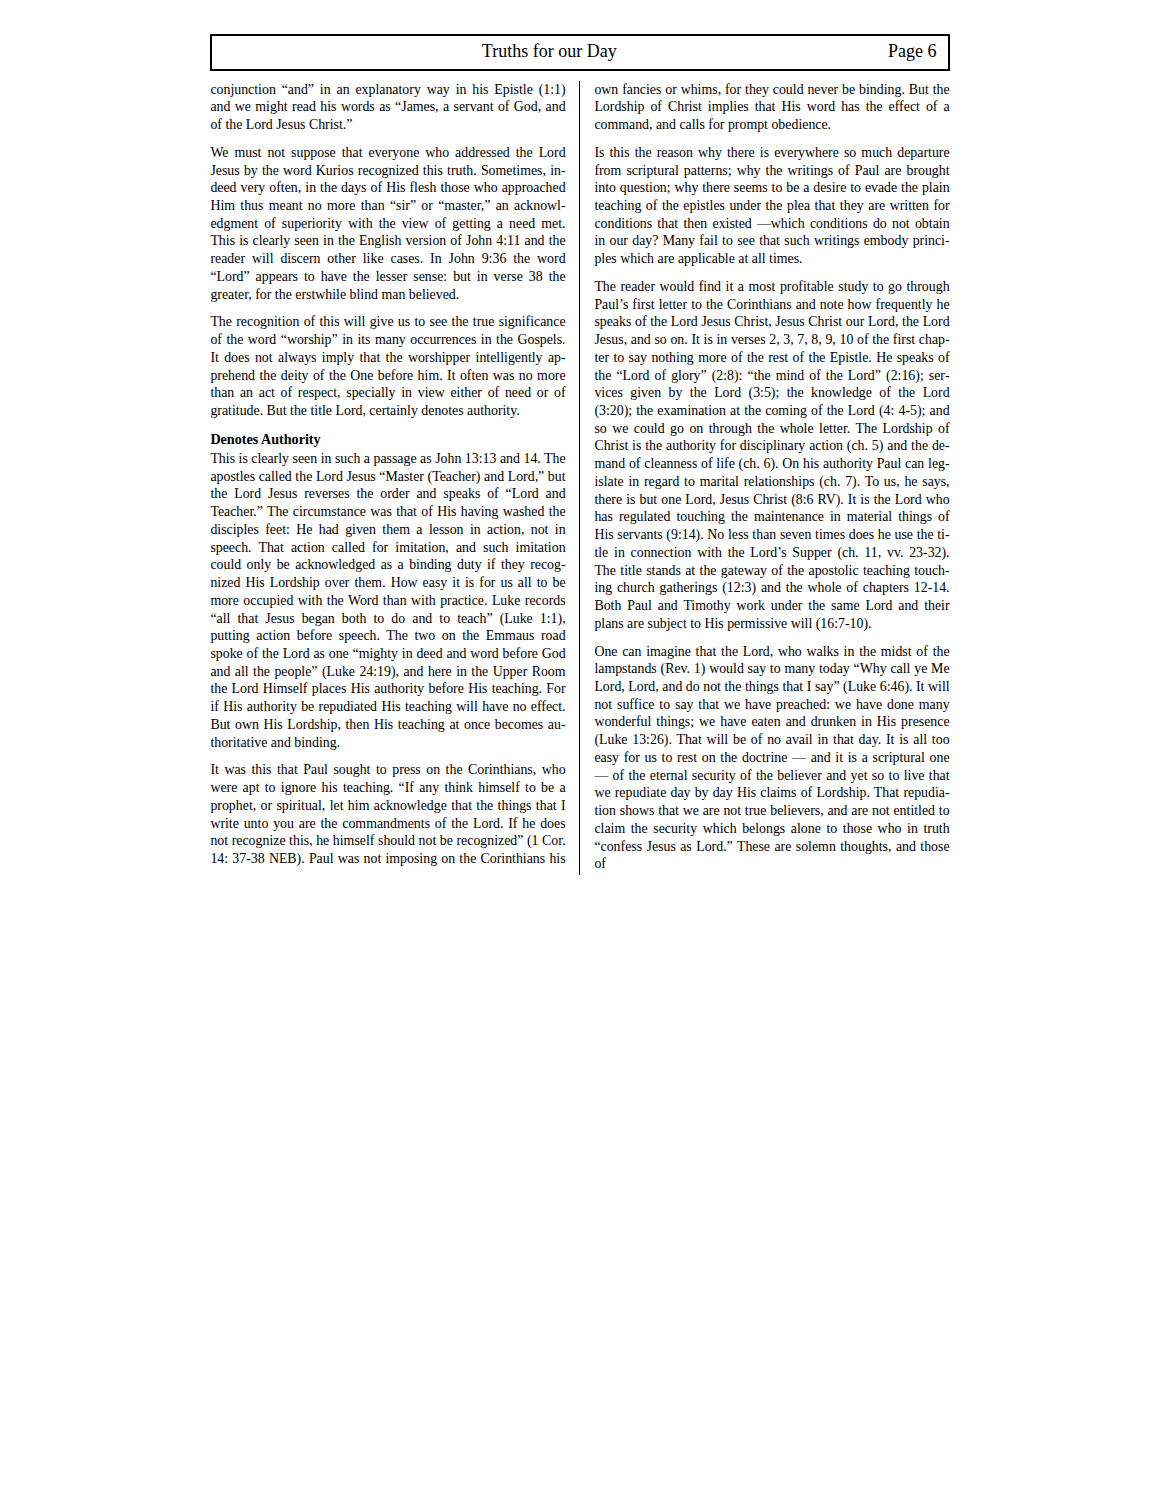| Truths for our Day | Page 6 |
conjunction “and” in an explanatory way in his Epistle (1:1) and we might read his words as “James, a servant of God, and of the Lord Jesus Christ.”
We must not suppose that everyone who addressed the Lord Jesus by the word Kurios recognized this truth. Sometimes, indeed very often, in the days of His flesh those who approached Him thus meant no more than “sir” or “master,” an acknowledgment of superiority with the view of getting a need met. This is clearly seen in the English version of John 4:11 and the reader will discern other like cases. In John 9:36 the word “Lord” appears to have the lesser sense: but in verse 38 the greater, for the erstwhile blind man believed.
The recognition of this will give us to see the true significance of the word “worship” in its many occurrences in the Gospels. It does not always imply that the worshipper intelligently apprehend the deity of the One before him. It often was no more than an act of respect, specially in view either of need or of gratitude. But the title Lord, certainly denotes authority.
Denotes Authority
This is clearly seen in such a passage as John 13:13 and 14. The apostles called the Lord Jesus “Master (Teacher) and Lord,” but the Lord Jesus reverses the order and speaks of “Lord and Teacher.” The circumstance was that of His having washed the disciples feet: He had given them a lesson in action, not in speech. That action called for imitation, and such imitation could only be acknowledged as a binding duty if they recognized His Lordship over them. How easy it is for us all to be more occupied with the Word than with practice. Luke records “all that Jesus began both to do and to teach” (Luke 1:1), putting action before speech. The two on the Emmaus road spoke of the Lord as one “mighty in deed and word before God and all the people” (Luke 24:19), and here in the Upper Room the Lord Himself places His authority before His teaching. For if His authority be repudiated His teaching will have no effect. But own His Lordship, then His teaching at once becomes authoritative and binding.
It was this that Paul sought to press on the Corinthians, who were apt to ignore his teaching. “If any think himself to be a prophet, or spiritual, let him acknowledge that the things that I write unto you are the commandments of the Lord. If he does not recognize this, he himself should not be recognized” (1 Cor. 14: 37-38 NEB). Paul was not imposing on the Corinthians his own fancies or whims, for they could never be binding. But the Lordship of Christ implies that His word has the effect of a command, and calls for prompt obedience.
Is this the reason why there is everywhere so much departure from scriptural patterns; why the writings of Paul are brought into question; why there seems to be a desire to evade the plain teaching of the epistles under the plea that they are written for conditions that then existed —which conditions do not obtain in our day? Many fail to see that such writings embody principles which are applicable at all times.
The reader would find it a most profitable study to go through Paul’s first letter to the Corinthians and note how frequently he speaks of the Lord Jesus Christ, Jesus Christ our Lord, the Lord Jesus, and so on. It is in verses 2, 3, 7, 8, 9, 10 of the first chapter to say nothing more of the rest of the Epistle. He speaks of the “Lord of glory” (2:8): “the mind of the Lord” (2:16); services given by the Lord (3:5); the knowledge of the Lord (3:20); the examination at the coming of the Lord (4: 4-5); and so we could go on through the whole letter. The Lordship of Christ is the authority for disciplinary action (ch. 5) and the demand of cleanness of life (ch. 6). On his authority Paul can legislate in regard to marital relationships (ch. 7). To us, he says, there is but one Lord, Jesus Christ (8:6 RV). It is the Lord who has regulated touching the maintenance in material things of His servants (9:14). No less than seven times does he use the title in connection with the Lord’s Supper (ch. 11, vv. 23-32). The title stands at the gateway of the apostolic teaching touching church gatherings (12:3) and the whole of chapters 12-14. Both Paul and Timothy work under the same Lord and their plans are subject to His permissive will (16:7-10).
One can imagine that the Lord, who walks in the midst of the lampstands (Rev. 1) would say to many today “Why call ye Me Lord, Lord, and do not the things that I say” (Luke 6:46). It will not suffice to say that we have preached: we have done many wonderful things; we have eaten and drunken in His presence (Luke 13:26). That will be of no avail in that day. It is all too easy for us to rest on the doctrine — and it is a scriptural one — of the eternal security of the believer and yet so to live that we repudiate day by day His claims of Lordship. That repudiation shows that we are not true believers, and are not entitled to claim the security which belongs alone to those who in truth “confess Jesus as Lord.” These are solemn thoughts, and those of